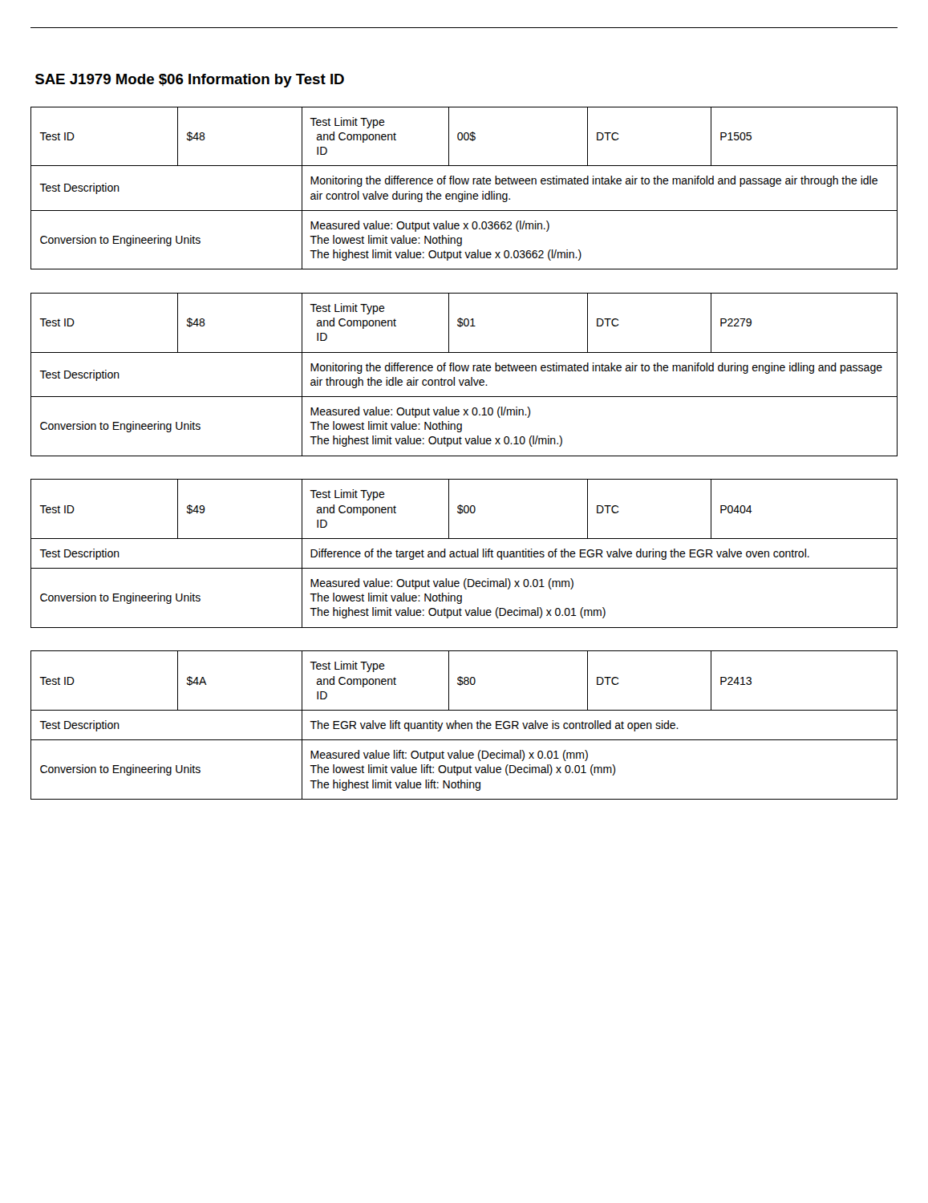SAE J1979 Mode $06 Information by Test ID
| Test ID | $48 | Test Limit Type and Component ID | 00$ | DTC | P1505 |
| Test Description | Monitoring the difference of flow rate between estimated intake air to the manifold and passage air through the idle air control valve during the engine idling. |
| Conversion to Engineering Units | Measured value: Output value x 0.03662 (l/min.) The lowest limit value: Nothing The highest limit value: Output value x 0.03662 (l/min.) |
| Test ID | $48 | Test Limit Type and Component ID | $01 | DTC | P2279 |
| Test Description | Monitoring the difference of flow rate between estimated intake air to the manifold during engine idling and passage air through the idle air control valve. |
| Conversion to Engineering Units | Measured value: Output value x 0.10 (l/min.) The lowest limit value: Nothing The highest limit value: Output value x 0.10 (l/min.) |
| Test ID | $49 | Test Limit Type and Component ID | $00 | DTC | P0404 |
| Test Description | Difference of the target and actual lift quantities of the EGR valve during the EGR valve oven control. |
| Conversion to Engineering Units | Measured value: Output value (Decimal) x 0.01 (mm) The lowest limit value: Nothing The highest limit value: Output value (Decimal) x 0.01 (mm) |
| Test ID | $4A | Test Limit Type and Component ID | $80 | DTC | P2413 |
| Test Description | The EGR valve lift quantity when the EGR valve is controlled at open side. |
| Conversion to Engineering Units | Measured value lift: Output value (Decimal) x 0.01 (mm) The lowest limit value lift: Output value (Decimal) x 0.01 (mm) The highest limit value lift: Nothing |